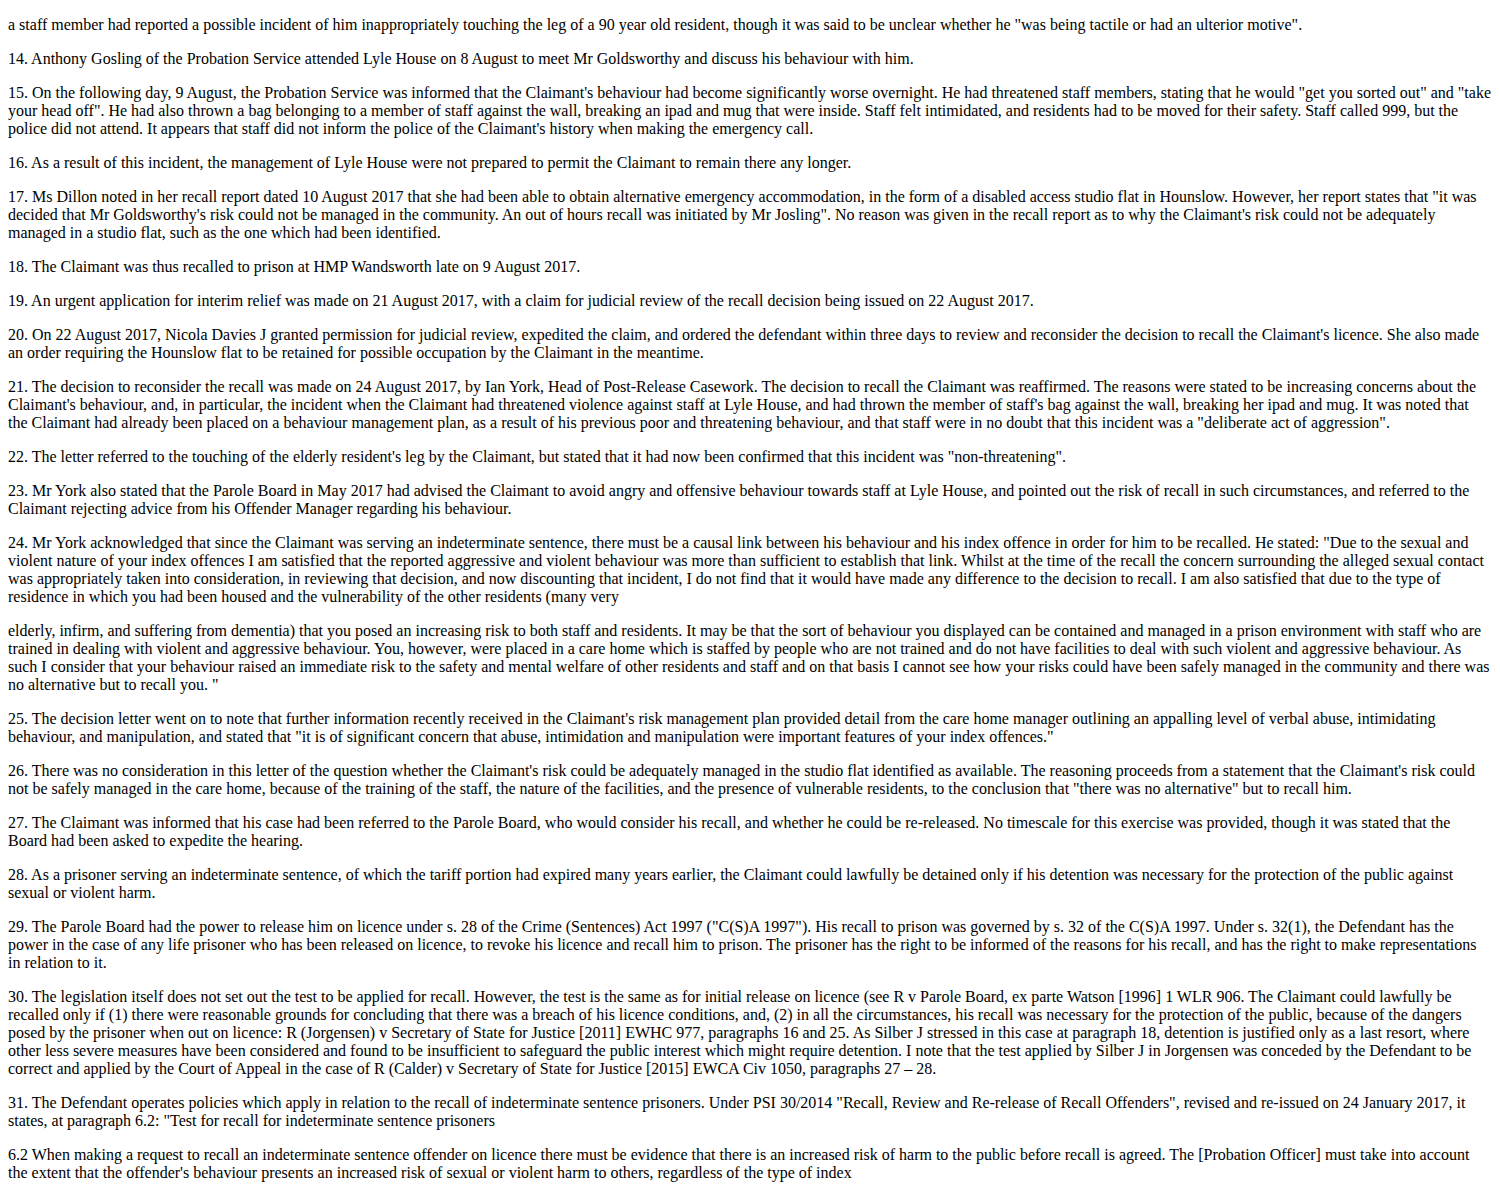a staff member had reported a possible incident of him inappropriately touching the leg of a 90 year old resident, though it was said to be unclear whether he "was being tactile or had an ulterior motive".
14. Anthony Gosling of the Probation Service attended Lyle House on 8 August to meet Mr Goldsworthy and discuss his behaviour with him.
15. On the following day, 9 August, the Probation Service was informed that the Claimant's behaviour had become significantly worse overnight. He had threatened staff members, stating that he would "get you sorted out" and "take your head off". He had also thrown a bag belonging to a member of staff against the wall, breaking an ipad and mug that were inside. Staff felt intimidated, and residents had to be moved for their safety. Staff called 999, but the police did not attend. It appears that staff did not inform the police of the Claimant's history when making the emergency call.
16. As a result of this incident, the management of Lyle House were not prepared to permit the Claimant to remain there any longer.
17. Ms Dillon noted in her recall report dated 10 August 2017 that she had been able to obtain alternative emergency accommodation, in the form of a disabled access studio flat in Hounslow. However, her report states that "it was decided that Mr Goldsworthy's risk could not be managed in the community. An out of hours recall was initiated by Mr Josling". No reason was given in the recall report as to why the Claimant's risk could not be adequately managed in a studio flat, such as the one which had been identified.
18. The Claimant was thus recalled to prison at HMP Wandsworth late on 9 August 2017.
19. An urgent application for interim relief was made on 21 August 2017, with a claim for judicial review of the recall decision being issued on 22 August 2017.
20. On 22 August 2017, Nicola Davies J granted permission for judicial review, expedited the claim, and ordered the defendant within three days to review and reconsider the decision to recall the Claimant's licence. She also made an order requiring the Hounslow flat to be retained for possible occupation by the Claimant in the meantime.
21. The decision to reconsider the recall was made on 24 August 2017, by Ian York, Head of Post-Release Casework. The decision to recall the Claimant was reaffirmed. The reasons were stated to be increasing concerns about the Claimant's behaviour, and, in particular, the incident when the Claimant had threatened violence against staff at Lyle House, and had thrown the member of staff's bag against the wall, breaking her ipad and mug. It was noted that the Claimant had already been placed on a behaviour management plan, as a result of his previous poor and threatening behaviour, and that staff were in no doubt that this incident was a "deliberate act of aggression".
22. The letter referred to the touching of the elderly resident's leg by the Claimant, but stated that it had now been confirmed that this incident was "non-threatening".
23. Mr York also stated that the Parole Board in May 2017 had advised the Claimant to avoid angry and offensive behaviour towards staff at Lyle House, and pointed out the risk of recall in such circumstances, and referred to the Claimant rejecting advice from his Offender Manager regarding his behaviour.
24. Mr York acknowledged that since the Claimant was serving an indeterminate sentence, there must be a causal link between his behaviour and his index offence in order for him to be recalled. He stated: "Due to the sexual and violent nature of your index offences I am satisfied that the reported aggressive and violent behaviour was more than sufficient to establish that link. Whilst at the time of the recall the concern surrounding the alleged sexual contact was appropriately taken into consideration, in reviewing that decision, and now discounting that incident, I do not find that it would have made any difference to the decision to recall. I am also satisfied that due to the type of residence in which you had been housed and the vulnerability of the other residents (many very
elderly, infirm, and suffering from dementia) that you posed an increasing risk to both staff and residents. It may be that the sort of behaviour you displayed can be contained and managed in a prison environment with staff who are trained in dealing with violent and aggressive behaviour. You, however, were placed in a care home which is staffed by people who are not trained and do not have facilities to deal with such violent and aggressive behaviour. As such I consider that your behaviour raised an immediate risk to the safety and mental welfare of other residents and staff and on that basis I cannot see how your risks could have been safely managed in the community and there was no alternative but to recall you. "
25. The decision letter went on to note that further information recently received in the Claimant's risk management plan provided detail from the care home manager outlining an appalling level of verbal abuse, intimidating behaviour, and manipulation, and stated that "it is of significant concern that abuse, intimidation and manipulation were important features of your index offences."
26. There was no consideration in this letter of the question whether the Claimant's risk could be adequately managed in the studio flat identified as available. The reasoning proceeds from a statement that the Claimant's risk could not be safely managed in the care home, because of the training of the staff, the nature of the facilities, and the presence of vulnerable residents, to the conclusion that "there was no alternative" but to recall him.
27. The Claimant was informed that his case had been referred to the Parole Board, who would consider his recall, and whether he could be re-released. No timescale for this exercise was provided, though it was stated that the Board had been asked to expedite the hearing.
28. As a prisoner serving an indeterminate sentence, of which the tariff portion had expired many years earlier, the Claimant could lawfully be detained only if his detention was necessary for the protection of the public against sexual or violent harm.
29. The Parole Board had the power to release him on licence under s. 28 of the Crime (Sentences) Act 1997 ("C(S)A 1997"). His recall to prison was governed by s. 32 of the C(S)A 1997. Under s. 32(1), the Defendant has the power in the case of any life prisoner who has been released on licence, to revoke his licence and recall him to prison. The prisoner has the right to be informed of the reasons for his recall, and has the right to make representations in relation to it.
30. The legislation itself does not set out the test to be applied for recall. However, the test is the same as for initial release on licence (see R v Parole Board, ex parte Watson [1996] 1 WLR 906. The Claimant could lawfully be recalled only if (1) there were reasonable grounds for concluding that there was a breach of his licence conditions, and, (2) in all the circumstances, his recall was necessary for the protection of the public, because of the dangers posed by the prisoner when out on licence: R (Jorgensen) v Secretary of State for Justice [2011] EWHC 977, paragraphs 16 and 25. As Silber J stressed in this case at paragraph 18, detention is justified only as a last resort, where other less severe measures have been considered and found to be insufficient to safeguard the public interest which might require detention. I note that the test applied by Silber J in Jorgensen was conceded by the Defendant to be correct and applied by the Court of Appeal in the case of R (Calder) v Secretary of State for Justice [2015] EWCA Civ 1050, paragraphs 27 – 28.
31. The Defendant operates policies which apply in relation to the recall of indeterminate sentence prisoners. Under PSI 30/2014 "Recall, Review and Re-release of Recall Offenders", revised and re-issued on 24 January 2017, it states, at paragraph 6.2: "Test for recall for indeterminate sentence prisoners
6.2 When making a request to recall an indeterminate sentence offender on licence there must be evidence that there is an increased risk of harm to the public before recall is agreed. The [Probation Officer] must take into account the extent that the offender's behaviour presents an increased risk of sexual or violent harm to others, regardless of the type of index